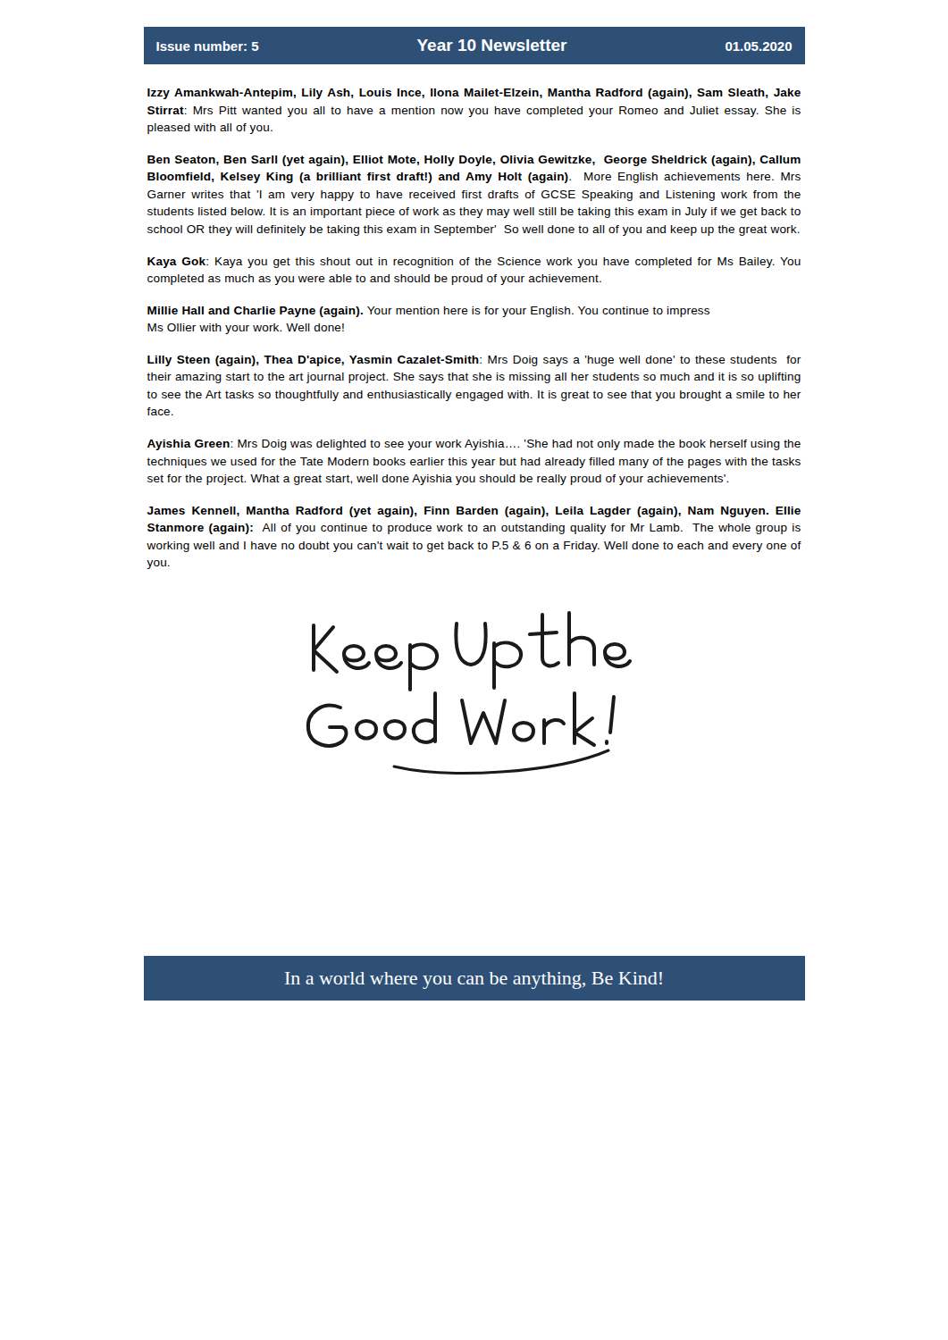Issue number: 5 Year 10 Newsletter 01.05.2020
Izzy Amankwah-Antepim, Lily Ash, Louis Ince, Ilona Mailet-Elzein, Mantha Radford (again), Sam Sleath, Jake Stirrat: Mrs Pitt wanted you all to have a mention now you have completed your Romeo and Juliet essay. She is pleased with all of you.
Ben Seaton, Ben Sarll (yet again), Elliot Mote, Holly Doyle, Olivia Gewitzke, George Sheldrick (again), Callum Bloomfield, Kelsey King (a brilliant first draft!) and Amy Holt (again). More English achievements here. Mrs Garner writes that 'I am very happy to have received first drafts of GCSE Speaking and Listening work from the students listed below. It is an important piece of work as they may well still be taking this exam in July if we get back to school OR they will definitely be taking this exam in September' So well done to all of you and keep up the great work.
Kaya Gok: Kaya you get this shout out in recognition of the Science work you have completed for Ms Bailey. You completed as much as you were able to and should be proud of your achievement.
Millie Hall and Charlie Payne (again). Your mention here is for your English. You continue to impress
Ms Ollier with your work. Well done!
Lilly Steen (again), Thea D'apice, Yasmin Cazalet-Smith: Mrs Doig says a 'huge well done' to these students for their amazing start to the art journal project. She says that she is missing all her students so much and it is so uplifting to see the Art tasks so thoughtfully and enthusiastically engaged with. It is great to see that you brought a smile to her face.
Ayishia Green: Mrs Doig was delighted to see your work Ayishia…. 'She had not only made the book herself using the techniques we used for the Tate Modern books earlier this year but had already filled many of the pages with the tasks set for the project. What a great start, well done Ayishia you should be really proud of your achievements'.
James Kennell, Mantha Radford (yet again), Finn Barden (again), Leila Lagder (again), Nam Nguyen. Ellie Stanmore (again): All of you continue to produce work to an outstanding quality for Mr Lamb. The whole group is working well and I have no doubt you can't wait to get back to P.5 & 6 on a Friday. Well done to each and every one of you.
In a world where you can be anything, Be Kind!